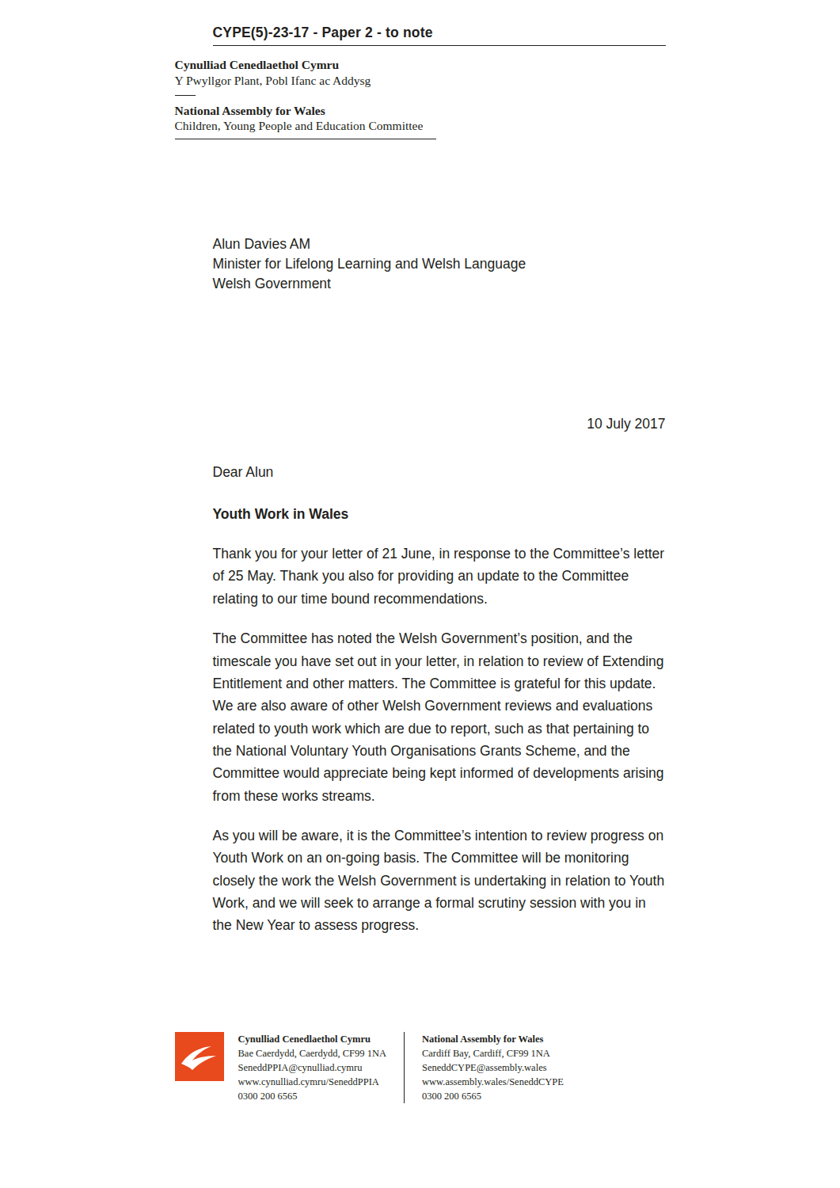CYPE(5)-23-17 - Paper 2 - to note
Cynulliad Cenedlaethol Cymru
Y Pwyllgor Plant, Pobl Ifanc ac Addysg
National Assembly for Wales
Children, Young People and Education Committee
Alun Davies AM
Minister for Lifelong Learning and Welsh Language
Welsh Government
10 July 2017
Dear Alun
Youth Work in Wales
Thank you for your letter of 21 June, in response to the Committee’s letter of 25 May. Thank you also for providing an update to the Committee relating to our time bound recommendations.
The Committee has noted the Welsh Government’s position, and the timescale you have set out in your letter, in relation to review of Extending Entitlement and other matters. The Committee is grateful for this update. We are also aware of other Welsh Government reviews and evaluations related to youth work which are due to report, such as that pertaining to the National Voluntary Youth Organisations Grants Scheme, and the Committee would appreciate being kept informed of developments arising from these works streams.
As you will be aware, it is the Committee’s intention to review progress on Youth Work on an on-going basis. The Committee will be monitoring closely the work the Welsh Government is undertaking in relation to Youth Work, and we will seek to arrange a formal scrutiny session with you in the New Year to assess progress.
Cynulliad Cenedlaethol Cymru
Bae Caerdydd, Caerdydd, CF99 1NA
SeneddPPIA@cynulliad.cymru
www.cynulliad.cymru/SeneddPPIA
0300 200 6565
National Assembly for Wales
Cardiff Bay, Cardiff, CF99 1NA
SeneddCYPE@assembly.wales
www.assembly.wales/SeneddCYPE
0300 200 6565